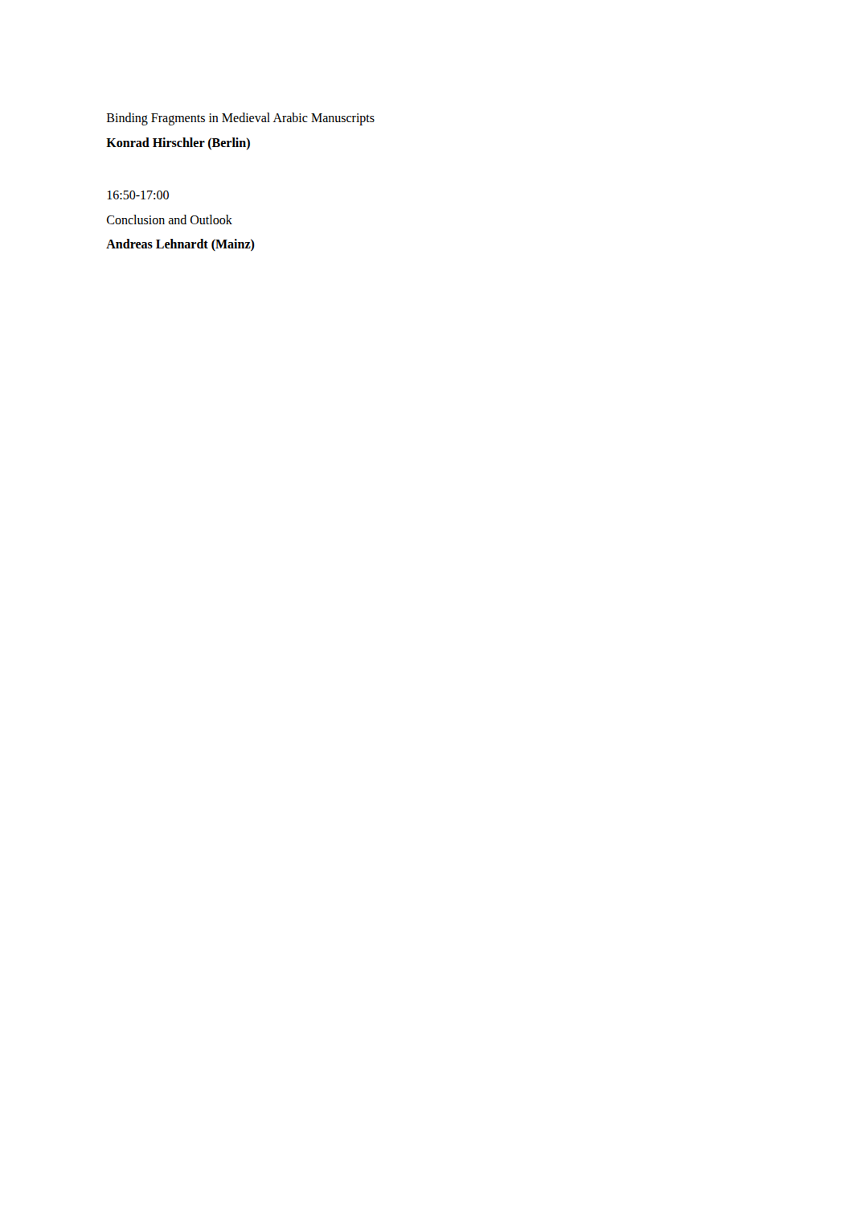Binding Fragments in Medieval Arabic Manuscripts
Konrad Hirschler (Berlin)
16:50-17:00
Conclusion and Outlook
Andreas Lehnardt (Mainz)